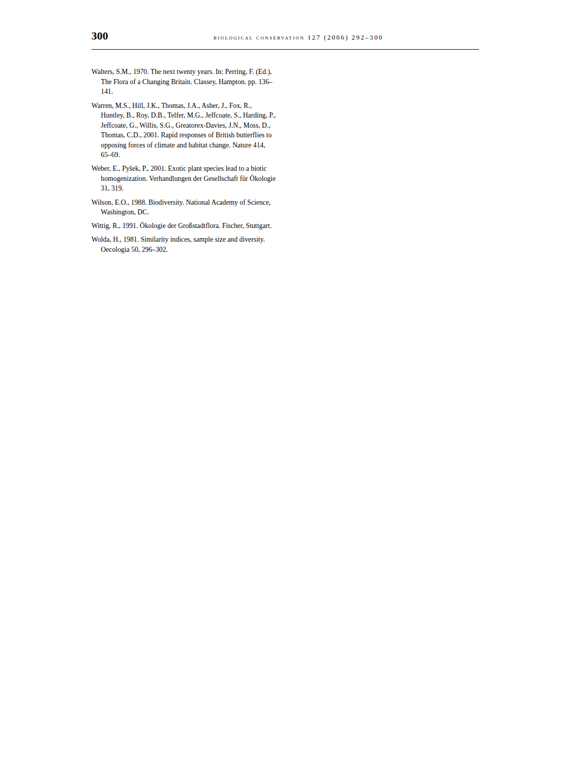300
biological conservation 127 (2006) 292–300
Walters, S.M., 1970. The next twenty years. In: Perring, F. (Ed.), The Flora of a Changing Britain. Classey, Hampton. pp. 136–141.
Warren, M.S., Hill, J.K., Thomas, J.A., Asher, J., Fox, R., Huntley, B., Roy, D.B., Telfer, M.G., Jeffcoate, S., Harding, P., Jeffcoate, G., Willis, S.G., Greatorex-Davies, J.N., Moss, D., Thomas, C.D., 2001. Rapid responses of British butterflies to opposing forces of climate and habitat change. Nature 414, 65–69.
Weber, E., Pyšek, P., 2001. Exotic plant species lead to a biotic homogenization. Verhandlungen der Gesellschaft für Ökologie 31, 319.
Wilson, E.O., 1988. Biodiversity. National Academy of Science, Washington, DC.
Wittig, R., 1991. Ökologie der Großstadtflora. Fischer, Stuttgart.
Wolda, H., 1981. Similarity indices, sample size and diversity. Oecologia 50, 296–302.